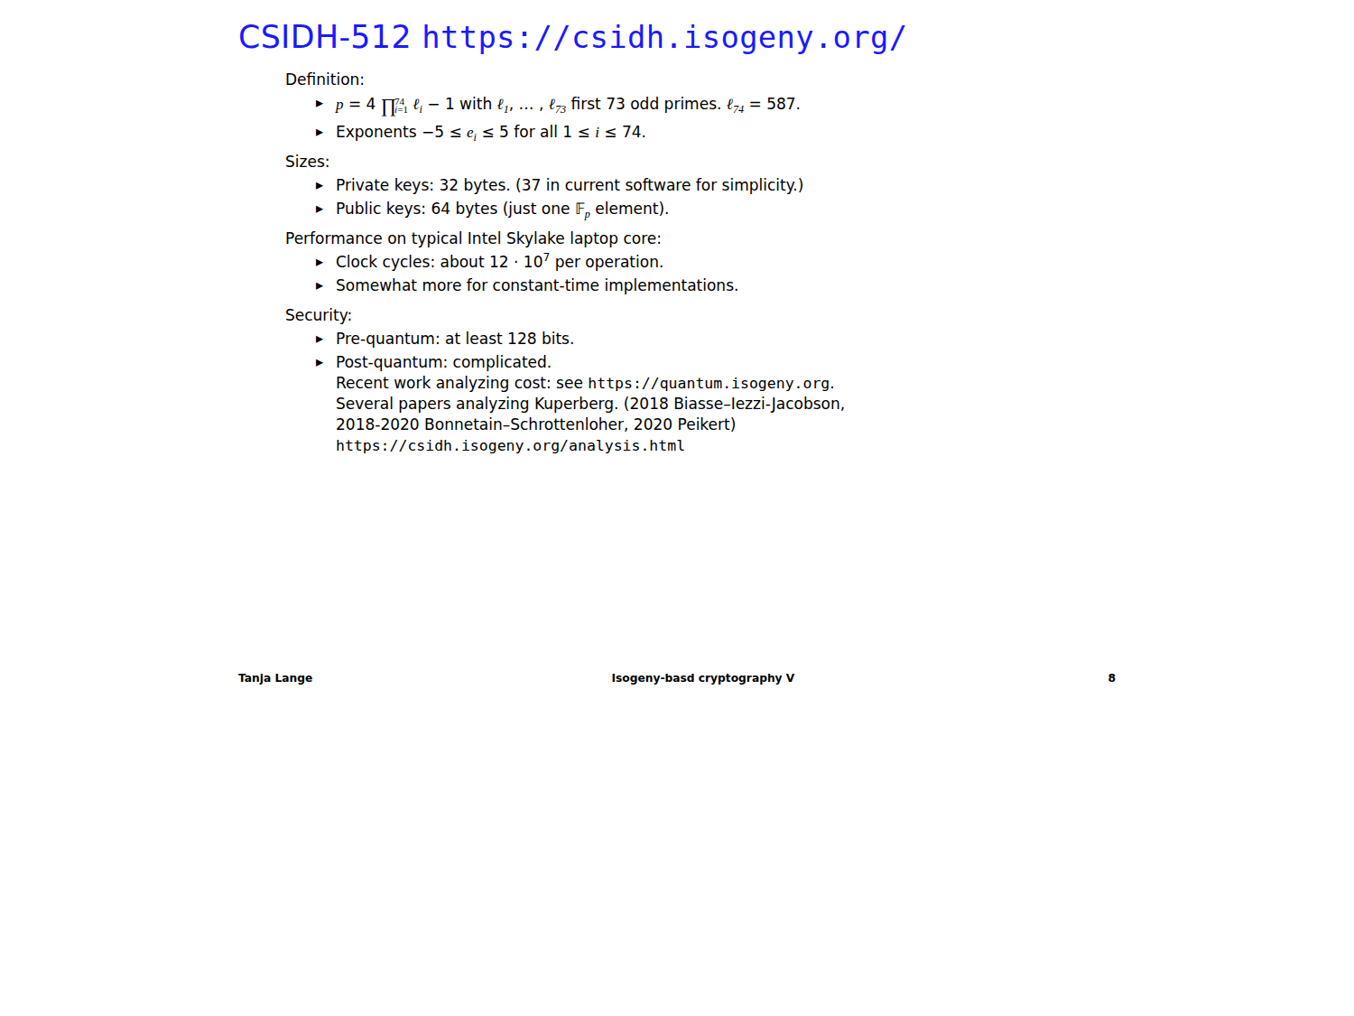CSIDH-512 https://csidh.isogeny.org/
Definition:
p = 4 ∏74 i=1 ℓi − 1 with ℓ1, … , ℓ73 first 73 odd primes. ℓ74 = 587.
Exponents −5 ≤ ei ≤ 5 for all 1 ≤ i ≤ 74.
Sizes:
Private keys: 32 bytes. (37 in current software for simplicity.)
Public keys: 64 bytes (just one 𝔽p element).
Performance on typical Intel Skylake laptop core:
Clock cycles: about 12 · 107 per operation.
Somewhat more for constant-time implementations.
Security:
Pre-quantum: at least 128 bits.
Post-quantum: complicated. Recent work analyzing cost: see https://quantum.isogeny.org. Several papers analyzing Kuperberg. (2018 Biasse–Iezzi-Jacobson, 2018-2020 Bonnetain–Schrottenloher, 2020 Peikert) https://csidh.isogeny.org/analysis.html
Tanja Lange
Isogeny-basd cryptography V
8